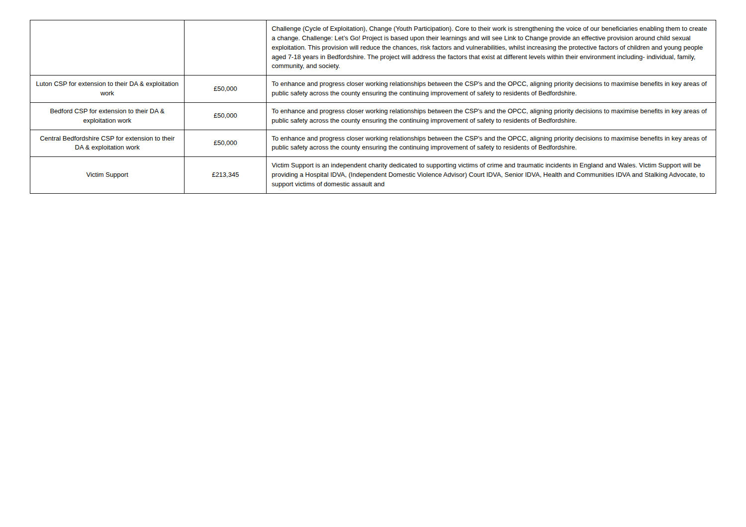| | | Challenge (Cycle of Exploitation), Change (Youth Participation). Core to their work is strengthening the voice of our beneficiaries enabling them to create a change. Challenge: Let’s Go! Project is based upon their learnings and will see Link to Change provide an effective provision around child sexual exploitation. This provision will reduce the chances, risk factors and vulnerabilities, whilst increasing the protective factors of children and young people aged 7-18 years in Bedfordshire. The project will address the factors that exist at different levels within their environment including- individual, family, community, and society. |
| Luton CSP for extension to their DA & exploitation work | £50,000 | To enhance and progress closer working relationships between the CSP's and the OPCC, aligning priority decisions to maximise benefits in key areas of public safety across the county ensuring the continuing improvement of safety to residents of Bedfordshire. |
| Bedford CSP for extension to their DA & exploitation work | £50,000 | To enhance and progress closer working relationships between the CSP's and the OPCC, aligning priority decisions to maximise benefits in key areas of public safety across the county ensuring the continuing improvement of safety to residents of Bedfordshire. |
| Central Bedfordshire CSP for extension to their DA & exploitation work | £50,000 | To enhance and progress closer working relationships between the CSP's and the OPCC, aligning priority decisions to maximise benefits in key areas of public safety across the county ensuring the continuing improvement of safety to residents of Bedfordshire. |
| Victim Support | £213,345 | Victim Support is an independent charity dedicated to supporting victims of crime and traumatic incidents in England and Wales. Victim Support will be providing a Hospital IDVA, (Independent Domestic Violence Advisor) Court IDVA, Senior IDVA, Health and Communities IDVA and Stalking Advocate, to support victims of domestic assault and |